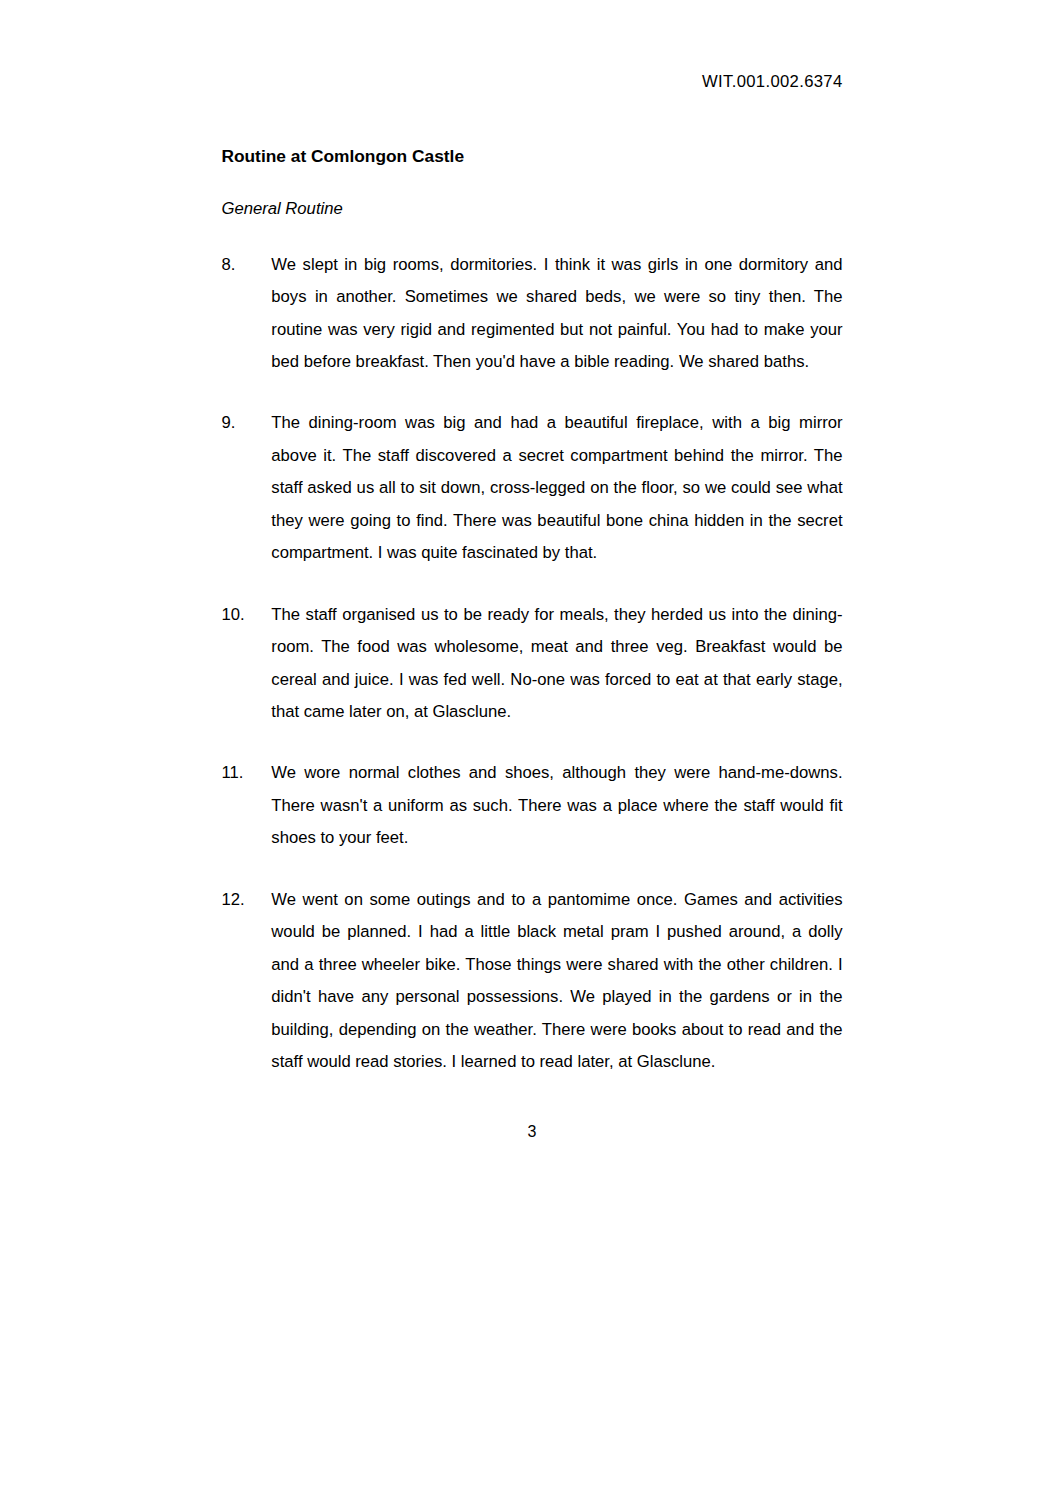WIT.001.002.6374
Routine at Comlongon Castle
General Routine
8. We slept in big rooms, dormitories. I think it was girls in one dormitory and boys in another. Sometimes we shared beds, we were so tiny then. The routine was very rigid and regimented but not painful. You had to make your bed before breakfast. Then you'd have a bible reading. We shared baths.
9. The dining-room was big and had a beautiful fireplace, with a big mirror above it. The staff discovered a secret compartment behind the mirror. The staff asked us all to sit down, cross-legged on the floor, so we could see what they were going to find. There was beautiful bone china hidden in the secret compartment. I was quite fascinated by that.
10. The staff organised us to be ready for meals, they herded us into the dining-room. The food was wholesome, meat and three veg. Breakfast would be cereal and juice. I was fed well. No-one was forced to eat at that early stage, that came later on, at Glasclune.
11. We wore normal clothes and shoes, although they were hand-me-downs. There wasn't a uniform as such. There was a place where the staff would fit shoes to your feet.
12. We went on some outings and to a pantomime once. Games and activities would be planned. I had a little black metal pram I pushed around, a dolly and a three wheeler bike. Those things were shared with the other children. I didn't have any personal possessions. We played in the gardens or in the building, depending on the weather. There were books about to read and the staff would read stories. I learned to read later, at Glasclune.
3